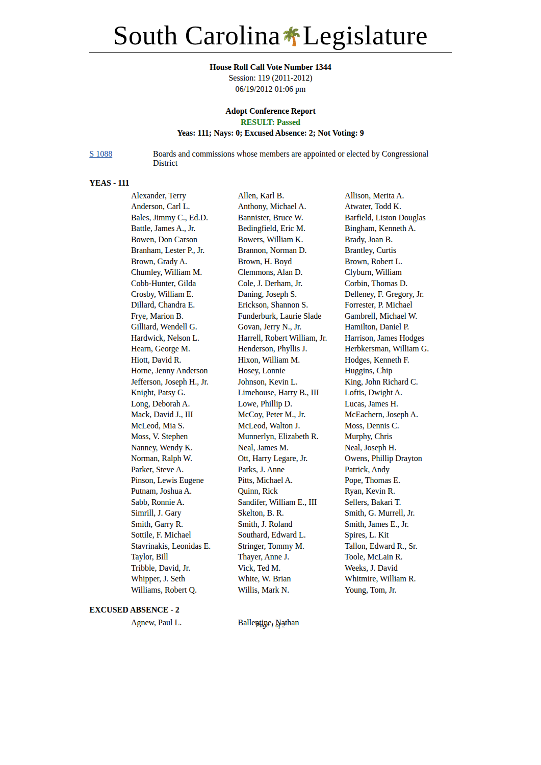South Carolina🌴Legislature
House Roll Call Vote Number 1344
Session: 119 (2011-2012)
06/19/2012 01:06 pm
Adopt Conference Report
RESULT: Passed
Yeas: 111; Nays: 0; Excused Absence: 2; Not Voting: 9
S 1088 Boards and commissions whose members are appointed or elected by Congressional District
YEAS - 111
| Alexander, Terry | Allen, Karl B. | Allison, Merita A. |
| Anderson, Carl L. | Anthony, Michael A. | Atwater, Todd K. |
| Bales, Jimmy C., Ed.D. | Bannister, Bruce W. | Barfield, Liston Douglas |
| Battle, James A., Jr. | Bedingfield, Eric M. | Bingham, Kenneth A. |
| Bowen, Don Carson | Bowers, William K. | Brady, Joan B. |
| Branham, Lester P., Jr. | Brannon, Norman D. | Brantley, Curtis |
| Brown, Grady A. | Brown, H. Boyd | Brown, Robert L. |
| Chumley, William M. | Clemmons, Alan D. | Clyburn, William |
| Cobb-Hunter, Gilda | Cole, J. Derham, Jr. | Corbin, Thomas D. |
| Crosby, William E. | Daning, Joseph S. | Delleney, F. Gregory, Jr. |
| Dillard, Chandra E. | Erickson, Shannon S. | Forrester, P. Michael |
| Frye, Marion B. | Funderburk, Laurie Slade | Gambrell, Michael W. |
| Gilliard, Wendell G. | Govan, Jerry N., Jr. | Hamilton, Daniel P. |
| Hardwick, Nelson L. | Harrell, Robert William, Jr. | Harrison, James Hodges |
| Hearn, George M. | Henderson, Phyllis J. | Herbkersman, William G. |
| Hiott, David R. | Hixon, William M. | Hodges, Kenneth F. |
| Horne, Jenny Anderson | Hosey, Lonnie | Huggins, Chip |
| Jefferson, Joseph H., Jr. | Johnson, Kevin L. | King, John Richard C. |
| Knight, Patsy G. | Limehouse, Harry B., III | Loftis, Dwight A. |
| Long, Deborah A. | Lowe, Phillip D. | Lucas, James H. |
| Mack, David J., III | McCoy, Peter M., Jr. | McEachern, Joseph A. |
| McLeod, Mia S. | McLeod, Walton J. | Moss, Dennis C. |
| Moss, V. Stephen | Munnerlyn, Elizabeth R. | Murphy, Chris |
| Nanney, Wendy K. | Neal, James M. | Neal, Joseph H. |
| Norman, Ralph W. | Ott, Harry Legare, Jr. | Owens, Phillip Drayton |
| Parker, Steve A. | Parks, J. Anne | Patrick, Andy |
| Pinson, Lewis Eugene | Pitts, Michael A. | Pope, Thomas E. |
| Putnam, Joshua A. | Quinn, Rick | Ryan, Kevin R. |
| Sabb, Ronnie A. | Sandifer, William E., III | Sellers, Bakari T. |
| Simrill, J. Gary | Skelton, B. R. | Smith, G. Murrell, Jr. |
| Smith, Garry R. | Smith, J. Roland | Smith, James E., Jr. |
| Sottile, F. Michael | Southard, Edward L. | Spires, L. Kit |
| Stavrinakis, Leonidas E. | Stringer, Tommy M. | Tallon, Edward R., Sr. |
| Taylor, Bill | Thayer, Anne J. | Toole, McLain R. |
| Tribble, David, Jr. | Vick, Ted M. | Weeks, J. David |
| Whipper, J. Seth | White, W. Brian | Whitmire, William R. |
| Williams, Robert Q. | Willis, Mark N. | Young, Tom, Jr. |
EXCUSED ABSENCE - 2
| Agnew, Paul L. | Ballentine, Nathan | |
Page 1 of 2